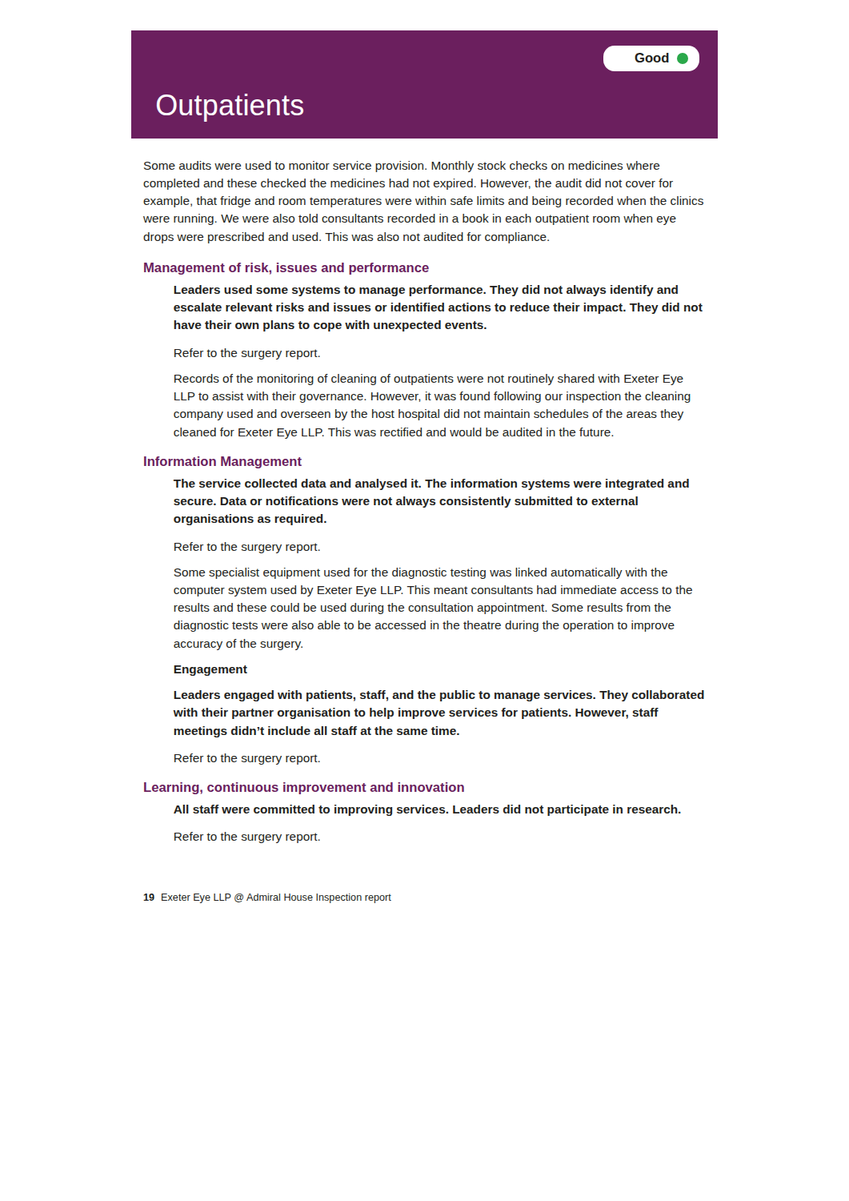Good
Outpatients
Some audits were used to monitor service provision. Monthly stock checks on medicines where completed and these checked the medicines had not expired. However, the audit did not cover for example, that fridge and room temperatures were within safe limits and being recorded when the clinics were running. We were also told consultants recorded in a book in each outpatient room when eye drops were prescribed and used. This was also not audited for compliance.
Management of risk, issues and performance
Leaders used some systems to manage performance. They did not always identify and escalate relevant risks and issues or identified actions to reduce their impact. They did not have their own plans to cope with unexpected events.
Refer to the surgery report.
Records of the monitoring of cleaning of outpatients were not routinely shared with Exeter Eye LLP to assist with their governance. However, it was found following our inspection the cleaning company used and overseen by the host hospital did not maintain schedules of the areas they cleaned for Exeter Eye LLP. This was rectified and would be audited in the future.
Information Management
The service collected data and analysed it. The information systems were integrated and secure. Data or notifications were not always consistently submitted to external organisations as required.
Refer to the surgery report.
Some specialist equipment used for the diagnostic testing was linked automatically with the computer system used by Exeter Eye LLP. This meant consultants had immediate access to the results and these could be used during the consultation appointment. Some results from the diagnostic tests were also able to be accessed in the theatre during the operation to improve accuracy of the surgery.
Engagement
Leaders engaged with patients, staff, and the public to manage services. They collaborated with their partner organisation to help improve services for patients. However, staff meetings didn’t include all staff at the same time.
Refer to the surgery report.
Learning, continuous improvement and innovation
All staff were committed to improving services. Leaders did not participate in research.
Refer to the surgery report.
19 Exeter Eye LLP @ Admiral House Inspection report